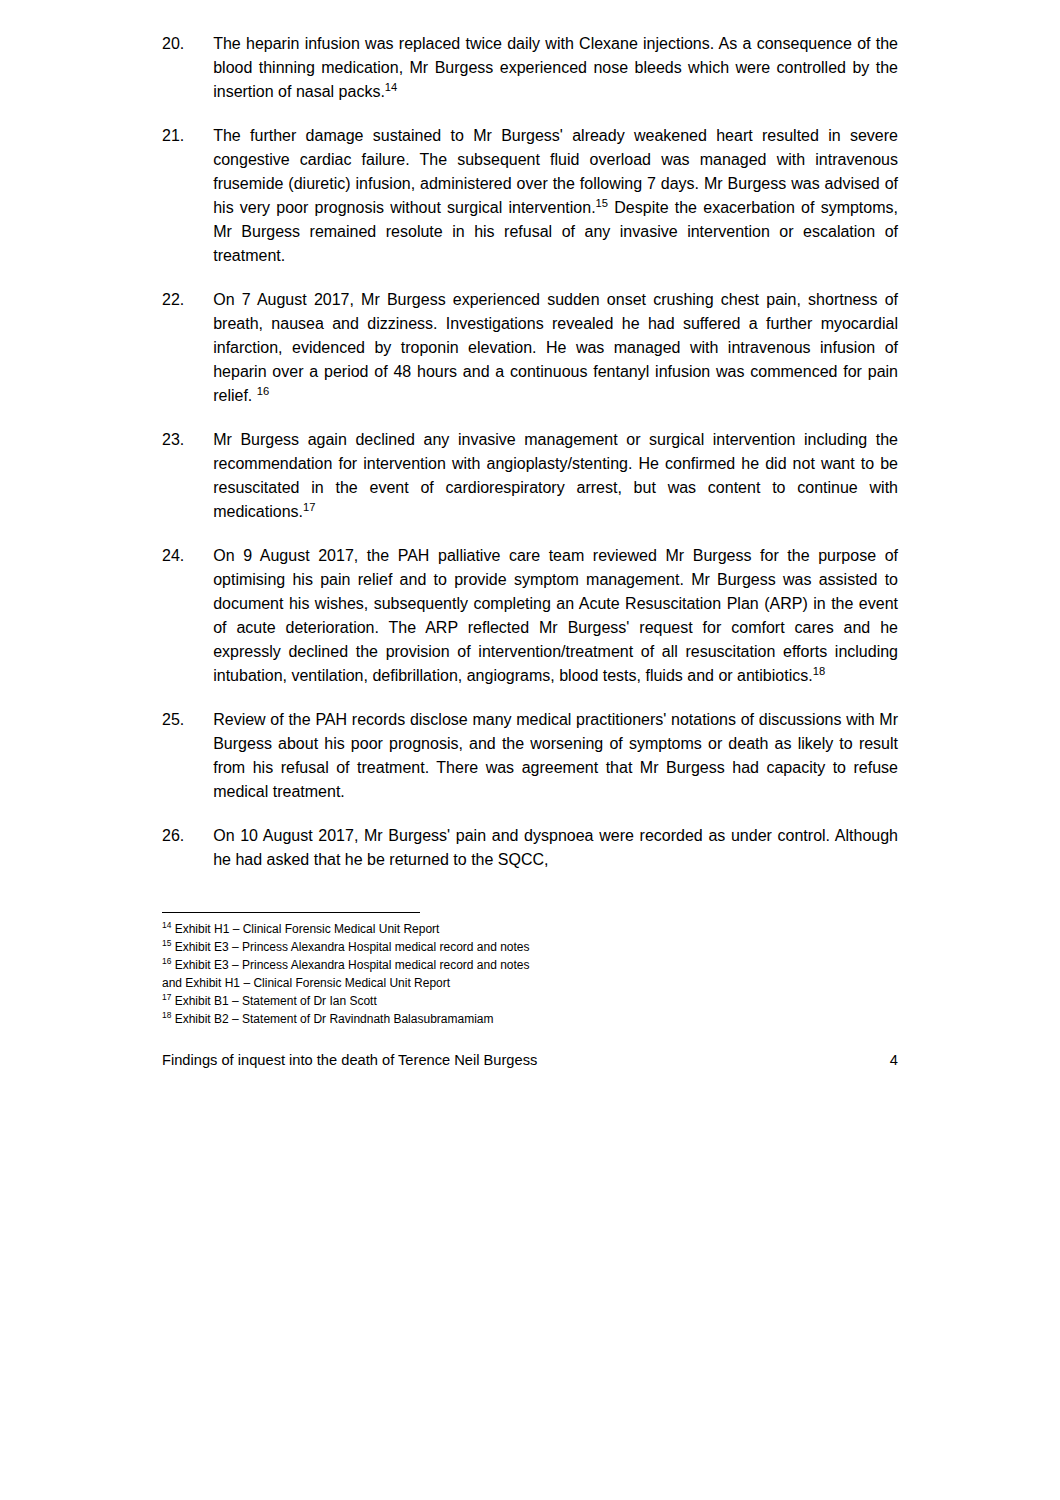20. The heparin infusion was replaced twice daily with Clexane injections. As a consequence of the blood thinning medication, Mr Burgess experienced nose bleeds which were controlled by the insertion of nasal packs.14
21. The further damage sustained to Mr Burgess' already weakened heart resulted in severe congestive cardiac failure. The subsequent fluid overload was managed with intravenous frusemide (diuretic) infusion, administered over the following 7 days. Mr Burgess was advised of his very poor prognosis without surgical intervention.15 Despite the exacerbation of symptoms, Mr Burgess remained resolute in his refusal of any invasive intervention or escalation of treatment.
22. On 7 August 2017, Mr Burgess experienced sudden onset crushing chest pain, shortness of breath, nausea and dizziness. Investigations revealed he had suffered a further myocardial infarction, evidenced by troponin elevation. He was managed with intravenous infusion of heparin over a period of 48 hours and a continuous fentanyl infusion was commenced for pain relief. 16
23. Mr Burgess again declined any invasive management or surgical intervention including the recommendation for intervention with angioplasty/stenting. He confirmed he did not want to be resuscitated in the event of cardiorespiratory arrest, but was content to continue with medications.17
24. On 9 August 2017, the PAH palliative care team reviewed Mr Burgess for the purpose of optimising his pain relief and to provide symptom management. Mr Burgess was assisted to document his wishes, subsequently completing an Acute Resuscitation Plan (ARP) in the event of acute deterioration. The ARP reflected Mr Burgess' request for comfort cares and he expressly declined the provision of intervention/treatment of all resuscitation efforts including intubation, ventilation, defibrillation, angiograms, blood tests, fluids and or antibiotics.18
25. Review of the PAH records disclose many medical practitioners' notations of discussions with Mr Burgess about his poor prognosis, and the worsening of symptoms or death as likely to result from his refusal of treatment. There was agreement that Mr Burgess had capacity to refuse medical treatment.
26. On 10 August 2017, Mr Burgess' pain and dyspnoea were recorded as under control. Although he had asked that he be returned to the SQCC,
14 Exhibit H1 – Clinical Forensic Medical Unit Report
15 Exhibit E3 – Princess Alexandra Hospital medical record and notes
16 Exhibit E3 – Princess Alexandra Hospital medical record and notes
and Exhibit H1 – Clinical Forensic Medical Unit Report
17 Exhibit B1 – Statement of Dr Ian Scott
18 Exhibit B2 – Statement of Dr Ravindnath Balasubramamiam
Findings of inquest into the death of Terence Neil Burgess 4